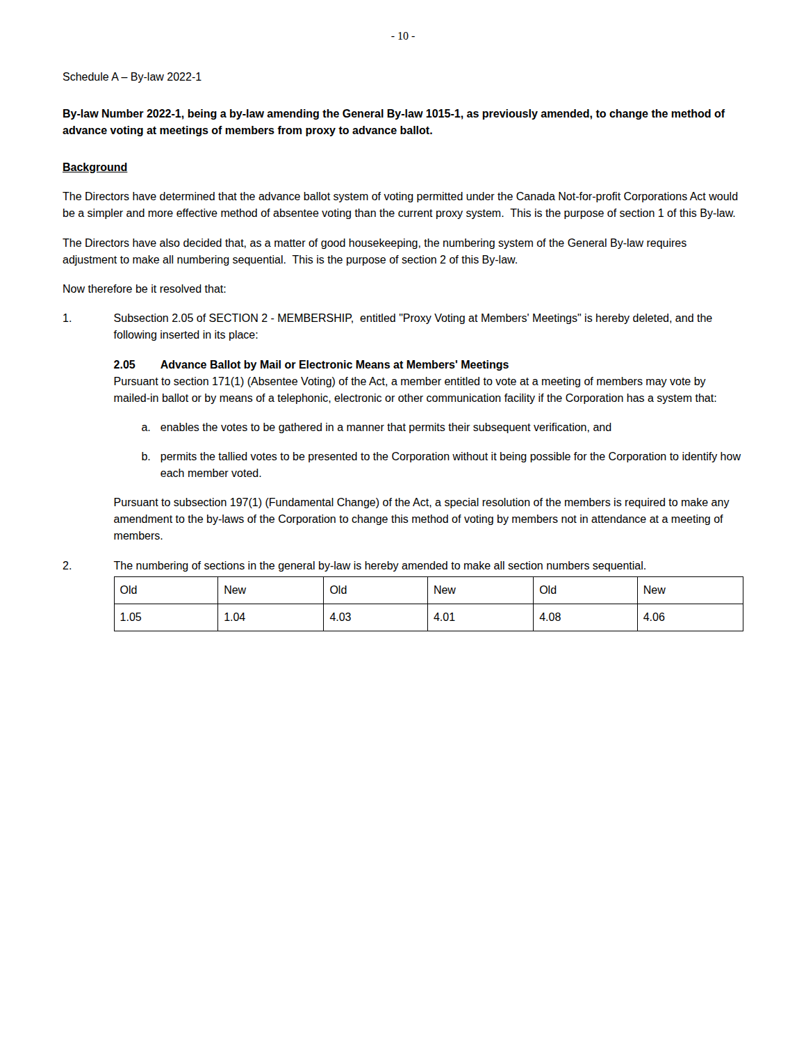- 10 -
Schedule A – By-law 2022-1
By-law Number 2022-1, being a by-law amending the General By-law 1015-1, as previously amended, to change the method of advance voting at meetings of members from proxy to advance ballot.
Background
The Directors have determined that the advance ballot system of voting permitted under the Canada Not-for-profit Corporations Act would be a simpler and more effective method of absentee voting than the current proxy system. This is the purpose of section 1 of this By-law.
The Directors have also decided that, as a matter of good housekeeping, the numbering system of the General By-law requires adjustment to make all numbering sequential. This is the purpose of section 2 of this By-law.
Now therefore be it resolved that:
1.
Subsection 2.05 of SECTION 2 - MEMBERSHIP, entitled "Proxy Voting at Members' Meetings" is hereby deleted, and the following inserted in its place:
2.05 Advance Ballot by Mail or Electronic Means at Members' Meetings
Pursuant to section 171(1) (Absentee Voting) of the Act, a member entitled to vote at a meeting of members may vote by mailed-in ballot or by means of a telephonic, electronic or other communication facility if the Corporation has a system that:
enables the votes to be gathered in a manner that permits their subsequent verification, and
permits the tallied votes to be presented to the Corporation without it being possible for the Corporation to identify how each member voted.
Pursuant to subsection 197(1) (Fundamental Change) of the Act, a special resolution of the members is required to make any amendment to the by-laws of the Corporation to change this method of voting by members not in attendance at a meeting of members.
2.
The numbering of sections in the general by-law is hereby amended to make all section numbers sequential.
| Old | New | Old | New | Old | New |
| 1.05 | 1.04 | 4.03 | 4.01 | 4.08 | 4.06 |